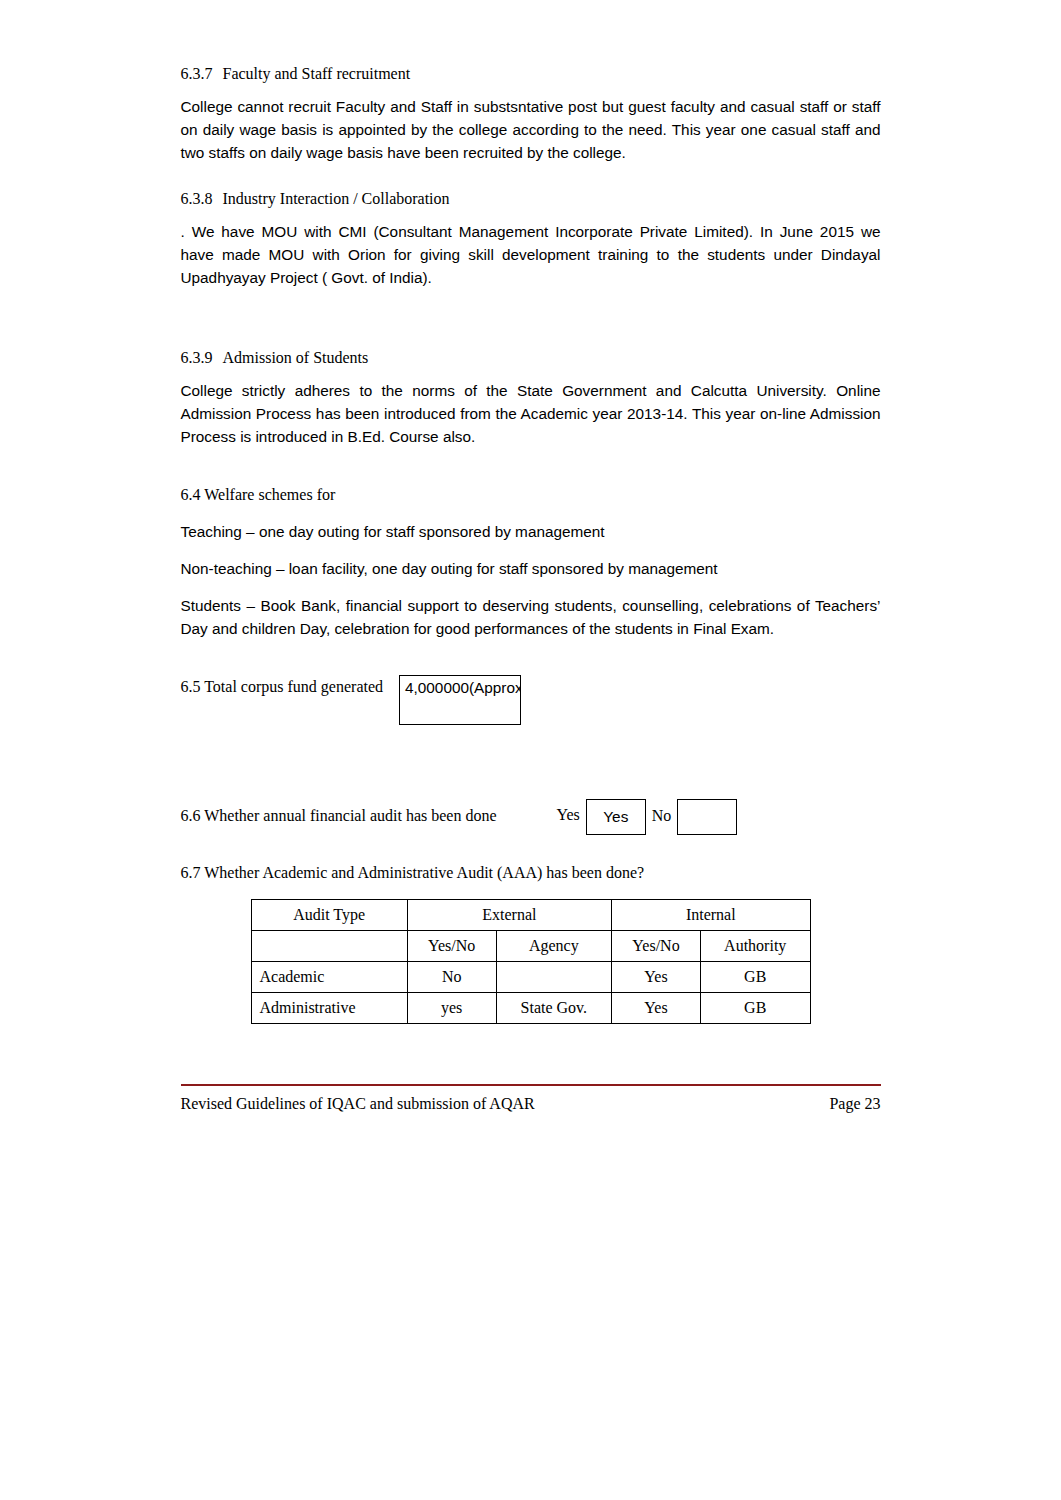6.3.7 Faculty and Staff recruitment
College cannot recruit Faculty and Staff in substsntative post but guest faculty and casual staff or staff on daily wage basis is appointed by the college according to the need. This year one casual staff and two staffs on daily wage basis have been recruited by the college.
6.3.8 Industry Interaction / Collaboration
. We have MOU with CMI (Consultant Management Incorporate Private Limited). In June 2015 we have made MOU with Orion for giving skill development training to the students under Dindayal Upadhyayay Project ( Govt. of India).
6.3.9 Admission of Students
College strictly adheres to the norms of the State Government and Calcutta University. Online Admission Process has been introduced from the Academic year 2013-14. This year on-line Admission Process is introduced in B.Ed. Course also.
6.4 Welfare schemes for
Teaching – one day outing for staff sponsored by management
Non-teaching – loan facility, one day outing for staff sponsored by management
Students – Book Bank, financial support to deserving students, counselling, celebrations of Teachers’ Day and children Day, celebration for good performances of the students in Final Exam.
6.5 Total corpus fund generated 4,000000(Approx)
6.6 Whether annual financial audit has been doneYes Yes No
6.7 Whether Academic and Administrative Audit (AAA) has been done?
| Audit Type | External | Internal |
| --- | --- | --- |
| | Yes/No | Agency | Yes/No | Authority |
| Academic | No | | Yes | GB |
| Administrative | yes | State Gov. | Yes | GB |
Revised Guidelines of IQAC and submission of AQAR Page 23